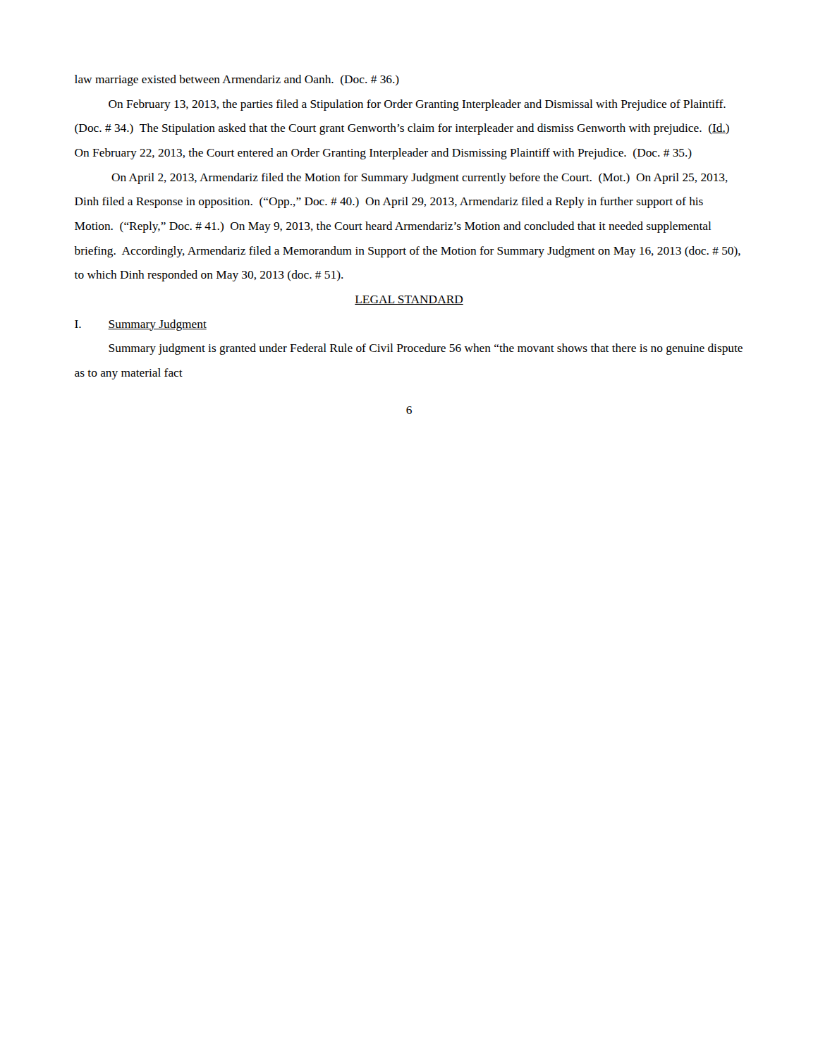law marriage existed between Armendariz and Oanh. (Doc. # 36.)
On February 13, 2013, the parties filed a Stipulation for Order Granting Interpleader and Dismissal with Prejudice of Plaintiff. (Doc. # 34.) The Stipulation asked that the Court grant Genworth’s claim for interpleader and dismiss Genworth with prejudice. (Id.) On February 22, 2013, the Court entered an Order Granting Interpleader and Dismissing Plaintiff with Prejudice. (Doc. # 35.)
On April 2, 2013, Armendariz filed the Motion for Summary Judgment currently before the Court. (Mot.) On April 25, 2013, Dinh filed a Response in opposition. (“Opp.,” Doc. # 40.) On April 29, 2013, Armendariz filed a Reply in further support of his Motion. (“Reply,” Doc. # 41.) On May 9, 2013, the Court heard Armendariz’s Motion and concluded that it needed supplemental briefing. Accordingly, Armendariz filed a Memorandum in Support of the Motion for Summary Judgment on May 16, 2013 (doc. # 50), to which Dinh responded on May 30, 2013 (doc. # 51).
LEGAL STANDARD
I. Summary Judgment
Summary judgment is granted under Federal Rule of Civil Procedure 56 when “the movant shows that there is no genuine dispute as to any material fact
6